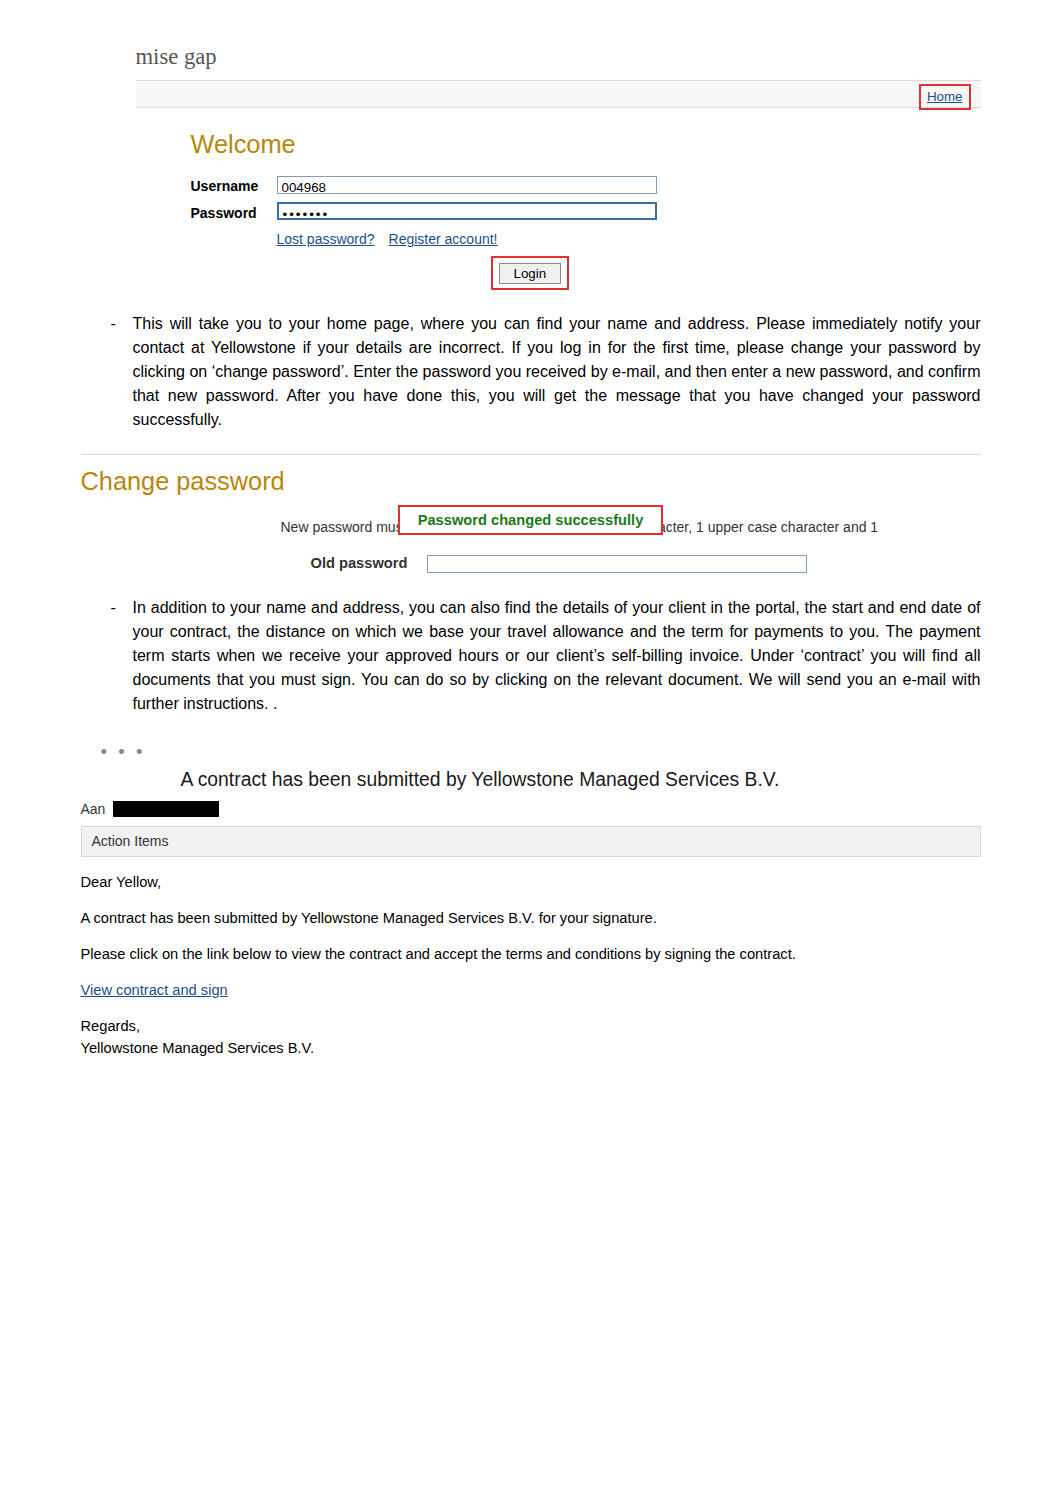mise gap
Home
Welcome
| Username | 004968 |
| Password | ••••••• |
| | Lost password? Register account! |
Login
This will take you to your home page, where you can find your name and address. Please immediately notify your contact at Yellowstone if your details are incorrect. If you log in for the first time, please change your password by clicking on ‘change password’. Enter the password you received by e-mail, and then enter a new password, and confirm that new password. After you have done this, you will get the message that you have changed your password successfully.
Change password
Password changed successfully
New password must contain: 8 characters, 1 lower case character, 1 upper case character and 1
Old password
In addition to your name and address, you can also find the details of your client in the portal, the start and end date of your contract, the distance on which we base your travel allowance and the term for payments to you. The payment term starts when we receive your approved hours or our client’s self-billing invoice. Under ‘contract’ you will find all documents that you must sign. You can do so by clicking on the relevant document. We will send you an e-mail with further instructions. .
• • •
A contract has been submitted by Yellowstone Managed Services B.V.
Aan Stefano Buffalini
Action Items
Dear Yellow,
A contract has been submitted by Yellowstone Managed Services B.V. for your signature.
Please click on the link below to view the contract and accept the terms and conditions by signing the contract.
View contract and sign
Regards,
Yellowstone Managed Services B.V.